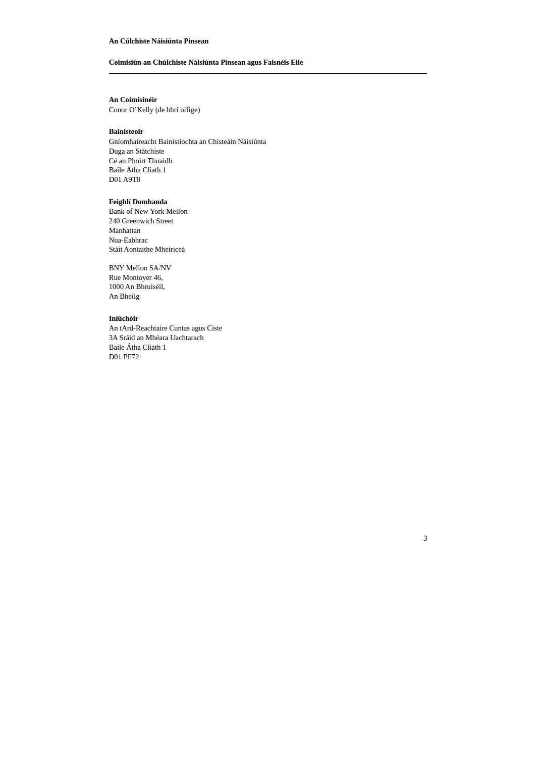An Cúlchiste Náisiúnta Pinsean
Coimisiún an Chúlchiste Náisiúnta Pinsean agus Faisnéis Eile
An Coimisinéir
Conor O’Kelly (de bhrí oifige)
Bainisteoir
Gníomhaireacht Bainistíochta an Chisteáin Náisiúnta
Duga an Státchiste
Cé an Phoirt Thuaidh
Baile Átha Cliath 1
D01 A9T8
Feighlí Domhanda
Bank of New York Mellon
240 Greenwich Street
Manhattan
Nua-Eabhrac
Stáit Aontaithe Mheiriceá
BNY Mellon SA/NV
Rue Montoyer 46,
1000 An Bhruiséil,
An Bheilg
Iniúchóir
An tArd-Reachtaire Cuntas agus Ciste
3A Sráid an Mhéara Uachtarach
Baile Átha Cliath 1
D01 PF72
3